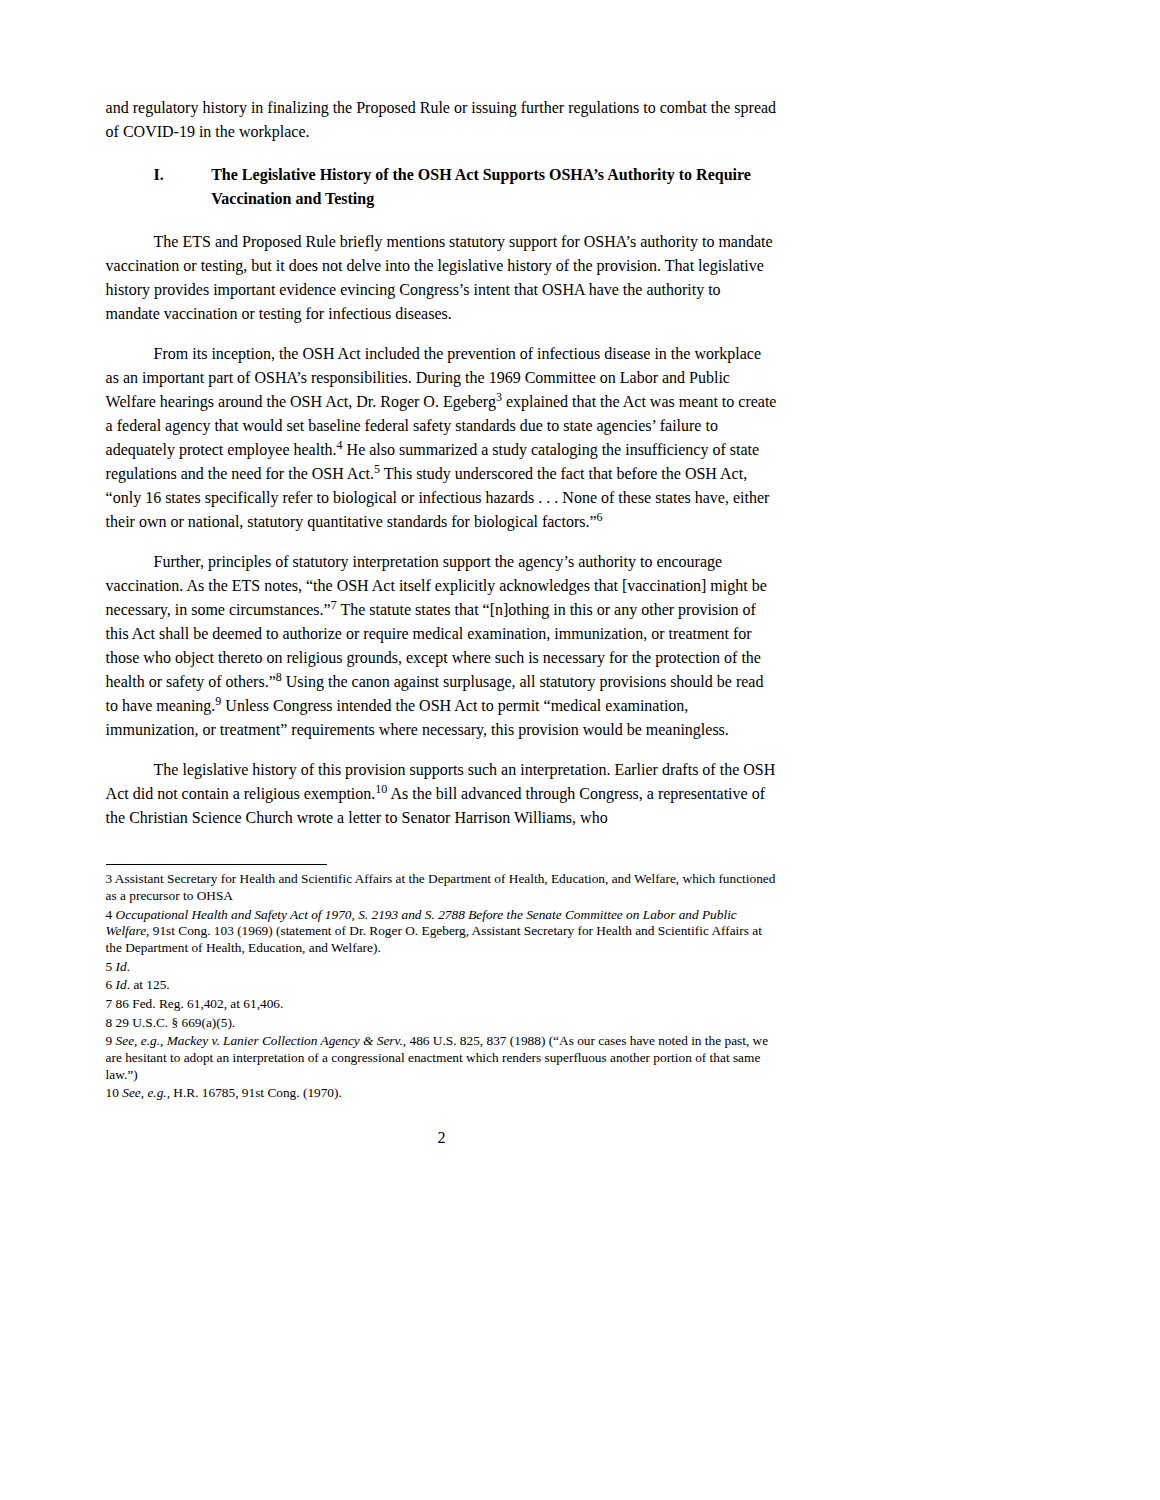and regulatory history in finalizing the Proposed Rule or issuing further regulations to combat the spread of COVID-19 in the workplace.
I. The Legislative History of the OSH Act Supports OSHA’s Authority to Require Vaccination and Testing
The ETS and Proposed Rule briefly mentions statutory support for OSHA’s authority to mandate vaccination or testing, but it does not delve into the legislative history of the provision. That legislative history provides important evidence evincing Congress’s intent that OSHA have the authority to mandate vaccination or testing for infectious diseases.
From its inception, the OSH Act included the prevention of infectious disease in the workplace as an important part of OSHA’s responsibilities. During the 1969 Committee on Labor and Public Welfare hearings around the OSH Act, Dr. Roger O. Egeberg3 explained that the Act was meant to create a federal agency that would set baseline federal safety standards due to state agencies’ failure to adequately protect employee health.4 He also summarized a study cataloging the insufficiency of state regulations and the need for the OSH Act.5 This study underscored the fact that before the OSH Act, “only 16 states specifically refer to biological or infectious hazards . . . None of these states have, either their own or national, statutory quantitative standards for biological factors.”6
Further, principles of statutory interpretation support the agency’s authority to encourage vaccination. As the ETS notes, “the OSH Act itself explicitly acknowledges that [vaccination] might be necessary, in some circumstances.”7 The statute states that “[n]othing in this or any other provision of this Act shall be deemed to authorize or require medical examination, immunization, or treatment for those who object thereto on religious grounds, except where such is necessary for the protection of the health or safety of others.”8 Using the canon against surplusage, all statutory provisions should be read to have meaning.9 Unless Congress intended the OSH Act to permit “medical examination, immunization, or treatment” requirements where necessary, this provision would be meaningless.
The legislative history of this provision supports such an interpretation. Earlier drafts of the OSH Act did not contain a religious exemption.10 As the bill advanced through Congress, a representative of the Christian Science Church wrote a letter to Senator Harrison Williams, who
3 Assistant Secretary for Health and Scientific Affairs at the Department of Health, Education, and Welfare, which functioned as a precursor to OHSA
4 Occupational Health and Safety Act of 1970, S. 2193 and S. 2788 Before the Senate Committee on Labor and Public Welfare, 91st Cong. 103 (1969) (statement of Dr. Roger O. Egeberg, Assistant Secretary for Health and Scientific Affairs at the Department of Health, Education, and Welfare).
5 Id.
6 Id. at 125.
7 86 Fed. Reg. 61,402, at 61,406.
8 29 U.S.C. § 669(a)(5).
9 See, e.g., Mackey v. Lanier Collection Agency & Serv., 486 U.S. 825, 837 (1988) (“As our cases have noted in the past, we are hesitant to adopt an interpretation of a congressional enactment which renders superfluous another portion of that same law.”)
10 See, e.g., H.R. 16785, 91st Cong. (1970).
2